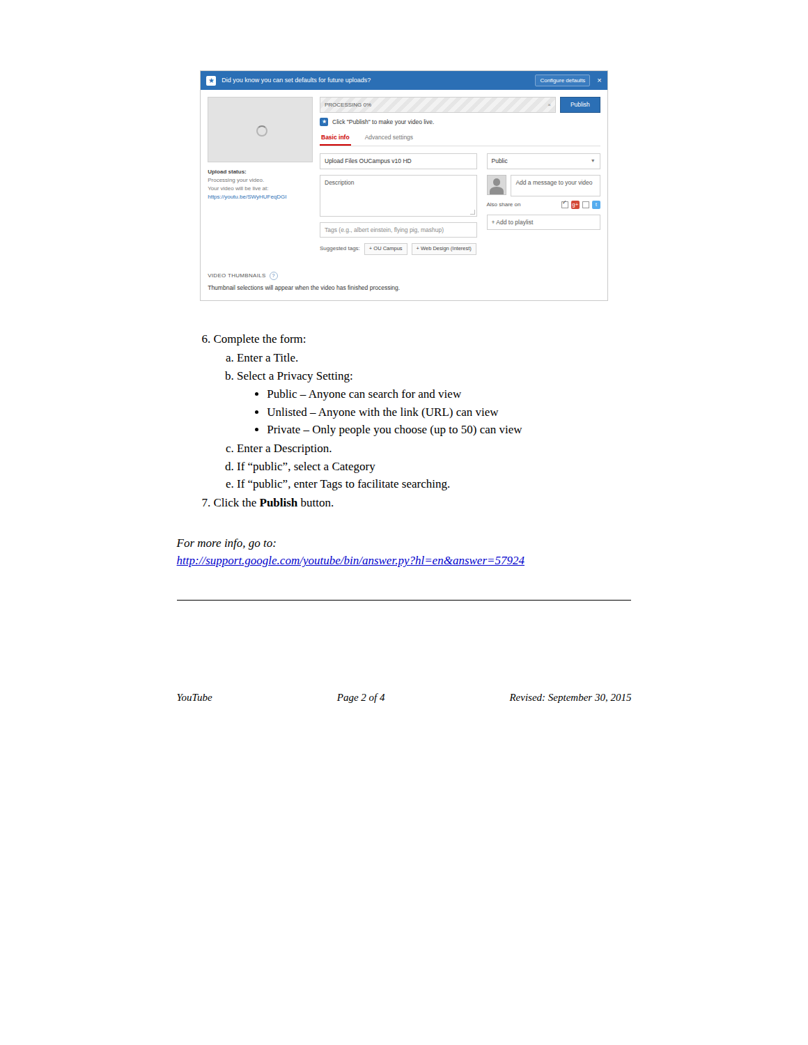★ Did you know you can set defaults for future uploads? Configure defaults ×
Upload status:
Processing your video.
Your video will be live at:
https://youtu.be/SWyHUFeqDGI
PROCESSING 0% ×
Publish
★ Click "Publish" to make your video live.
Basic info
Advanced settings
Upload Files OUCampus v10 HD
Description
Tags (e.g., albert einstein, flying pig, mashup)
Suggested tags: + OU Campus + Web Design (Interest)
Public ▼
Add a message to your video
Also share on g+ t
+ Add to playlist
VIDEO THUMBNAILS ?
Thumbnail selections will appear when the video has finished processing.
Complete the form:
Enter a Title.
Select a Privacy Setting:
Public – Anyone can search for and view
Unlisted – Anyone with the link (URL) can view
Private – Only people you choose (up to 50) can view
Enter a Description.
If “public”, select a Category
If “public”, enter Tags to facilitate searching.
Click the Publish button.
For more info, go to:
http://support.google.com/youtube/bin/answer.py?hl=en&answer=57924
YouTube
Page 2 of 4
Revised: September 30, 2015